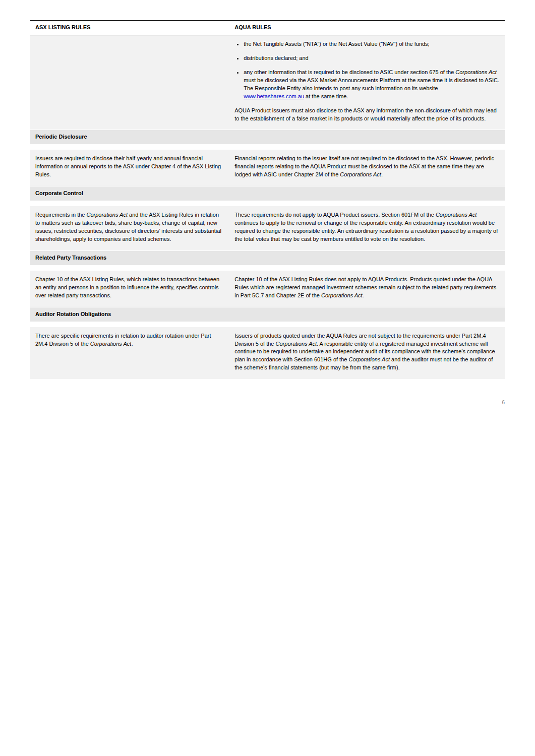| ASX LISTING RULES | AQUA RULES |
| --- | --- |
| | the Net Tangible Assets (“NTA”) or the Net Asset Value (“NAV”) of the funds; distributions declared; and any other information that is required to be disclosed to ASIC under section 675 of the Corporations Act must be disclosed via the ASX Market Announcements Platform at the same time it is disclosed to ASIC. The Responsible Entity also intends to post any such information on its website www.betashares.com.au at the same time. AQUA Product issuers must also disclose to the ASX any information the non-disclosure of which may lead to the establishment of a false market in its products or would materially affect the price of its products. |
| Periodic Disclosure |
| Issuers are required to disclose their half-yearly and annual financial information or annual reports to the ASX under Chapter 4 of the ASX Listing Rules. | Financial reports relating to the issuer itself are not required to be disclosed to the ASX. However, periodic financial reports relating to the AQUA Product must be disclosed to the ASX at the same time they are lodged with ASIC under Chapter 2M of the Corporations Act . |
| Corporate Control |
| Requirements in the Corporations Act and the ASX Listing Rules in relation to matters such as takeover bids, share buy-backs, change of capital, new issues, restricted securities, disclosure of directors’ interests and substantial shareholdings, apply to companies and listed schemes. | These requirements do not apply to AQUA Product issuers. Section 601FM of the Corporations Act continues to apply to the removal or change of the responsible entity. An extraordinary resolution would be required to change the responsible entity. An extraordinary resolution is a resolution passed by a majority of the total votes that may be cast by members entitled to vote on the resolution. |
| Related Party Transactions |
| Chapter 10 of the ASX Listing Rules, which relates to transactions between an entity and persons in a position to influence the entity, specifies controls over related party transactions. | Chapter 10 of the ASX Listing Rules does not apply to AQUA Products. Products quoted under the AQUA Rules which are registered managed investment schemes remain subject to the related party requirements in Part 5C.7 and Chapter 2E of the Corporations Act . |
| Auditor Rotation Obligations |
| There are specific requirements in relation to auditor rotation under Part 2M.4 Division 5 of the Corporations Act . | Issuers of products quoted under the AQUA Rules are not subject to the requirements under Part 2M.4 Division 5 of the Corporations Act . A responsible entity of a registered managed investment scheme will continue to be required to undertake an independent audit of its compliance with the scheme’s compliance plan in accordance with Section 601HG of the Corporations Act and the auditor must not be the auditor of the scheme’s financial statements (but may be from the same firm). |
6